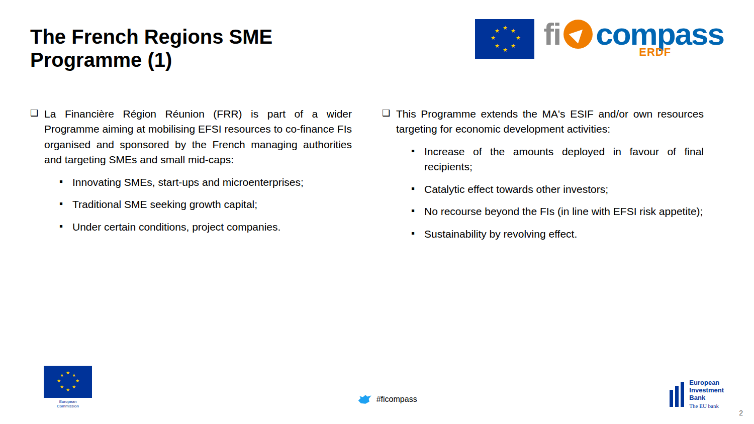The French Regions SME
Programme (1)
★ ★ ★ ★ ★ ★ ★ ★
fi compass
ERDF
La Financière Région Réunion (FRR) is part of a wider Programme aiming at mobilising EFSI resources to co-finance FIs organised and sponsored by the French managing authorities and targeting SMEs and small mid-caps:
Innovating SMEs, start-ups and microenterprises;
Traditional SME seeking growth capital;
Under certain conditions, project companies.
This Programme extends the MA's ESIF and/or own resources targeting for economic development activities:
Increase of the amounts deployed in favour of final recipients;
Catalytic effect towards other investors;
No recourse beyond the FIs (in line with EFSI risk appetite);
Sustainability by revolving effect.
★ ★ ★ ★ ★ ★ ★ ★
European
Commission
#ficompass
European
Investment
Bank
The EU bank
2